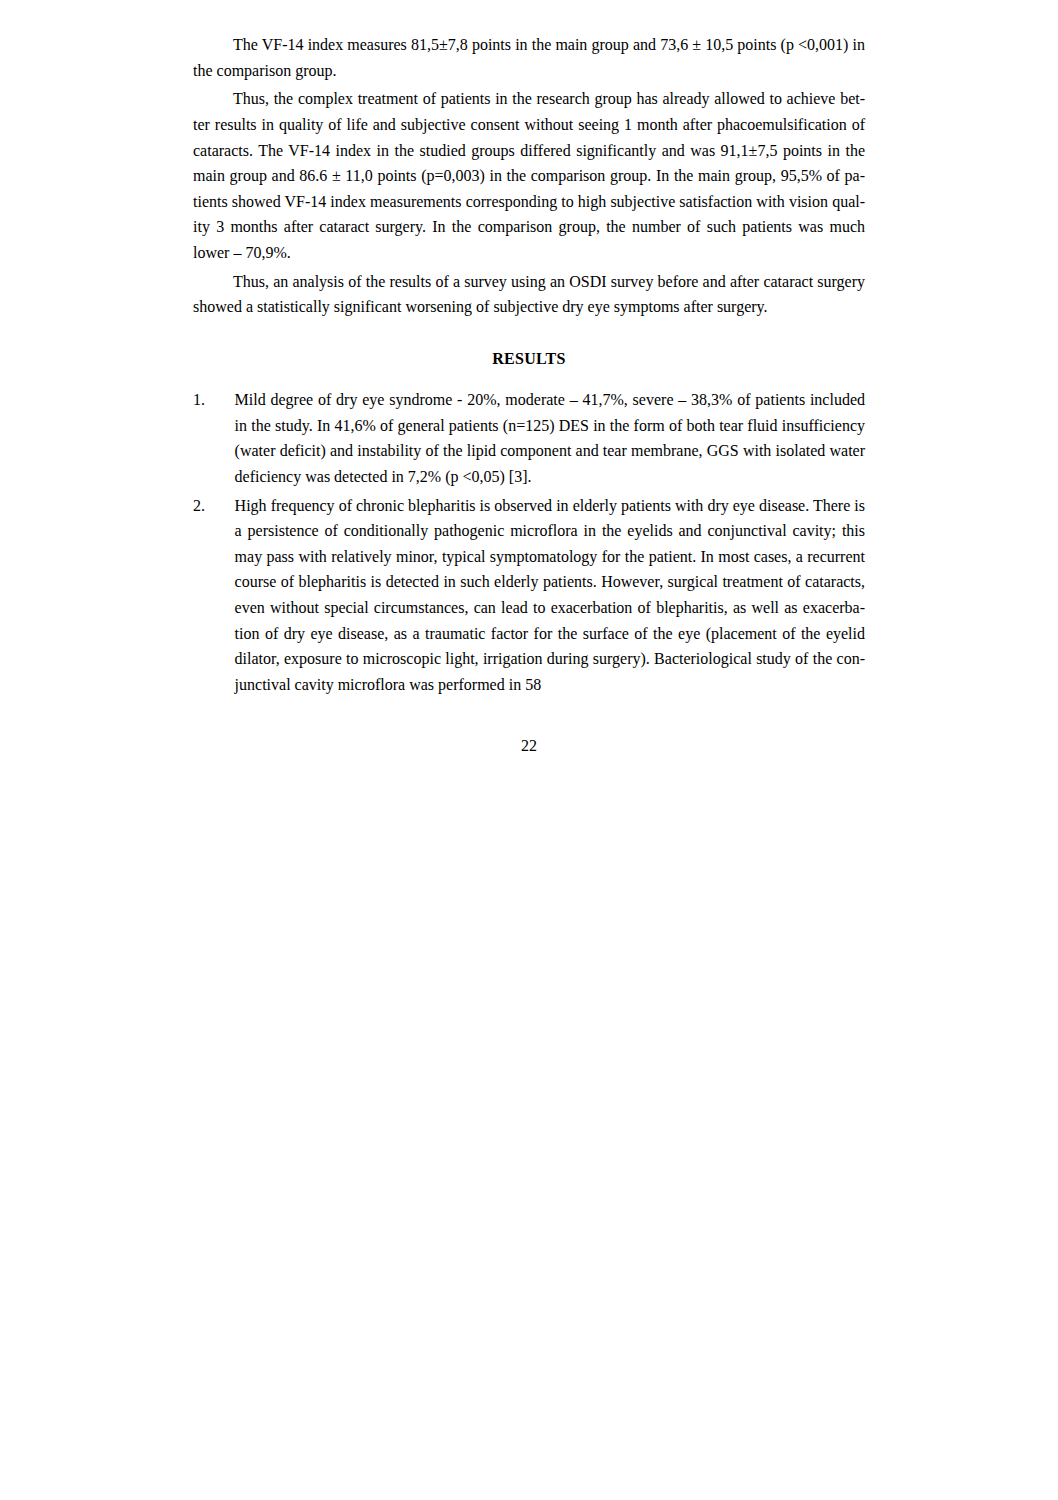The VF-14 index measures 81,5±7,8 points in the main group and 73,6 ± 10,5 points (p <0,001) in the comparison group.
Thus, the complex treatment of patients in the research group has already allowed to achieve better results in quality of life and subjective consent without seeing 1 month after phacoemulsification of cataracts. The VF-14 index in the studied groups differed significantly and was 91,1±7,5 points in the main group and 86.6 ± 11,0 points (p=0,003) in the comparison group. In the main group, 95,5% of patients showed VF-14 index measurements corresponding to high subjective satisfaction with vision quality 3 months after cataract surgery. In the comparison group, the number of such patients was much lower – 70,9%.
Thus, an analysis of the results of a survey using an OSDI survey before and after cataract surgery showed a statistically significant worsening of subjective dry eye symptoms after surgery.
RESULTS
Mild degree of dry eye syndrome - 20%, moderate – 41,7%, severe – 38,3% of patients included in the study. In 41,6% of general patients (n=125) DES in the form of both tear fluid insufficiency (water deficit) and instability of the lipid component and tear membrane, GGS with isolated water deficiency was detected in 7,2% (p <0,05) [3].
High frequency of chronic blepharitis is observed in elderly patients with dry eye disease. There is a persistence of conditionally pathogenic microflora in the eyelids and conjunctival cavity; this may pass with relatively minor, typical symptomatology for the patient. In most cases, a recurrent course of blepharitis is detected in such elderly patients. However, surgical treatment of cataracts, even without special circumstances, can lead to exacerbation of blepharitis, as well as exacerbation of dry eye disease, as a traumatic factor for the surface of the eye (placement of the eyelid dilator, exposure to microscopic light, irrigation during surgery). Bacteriological study of the conjunctival cavity microflora was performed in 58
22